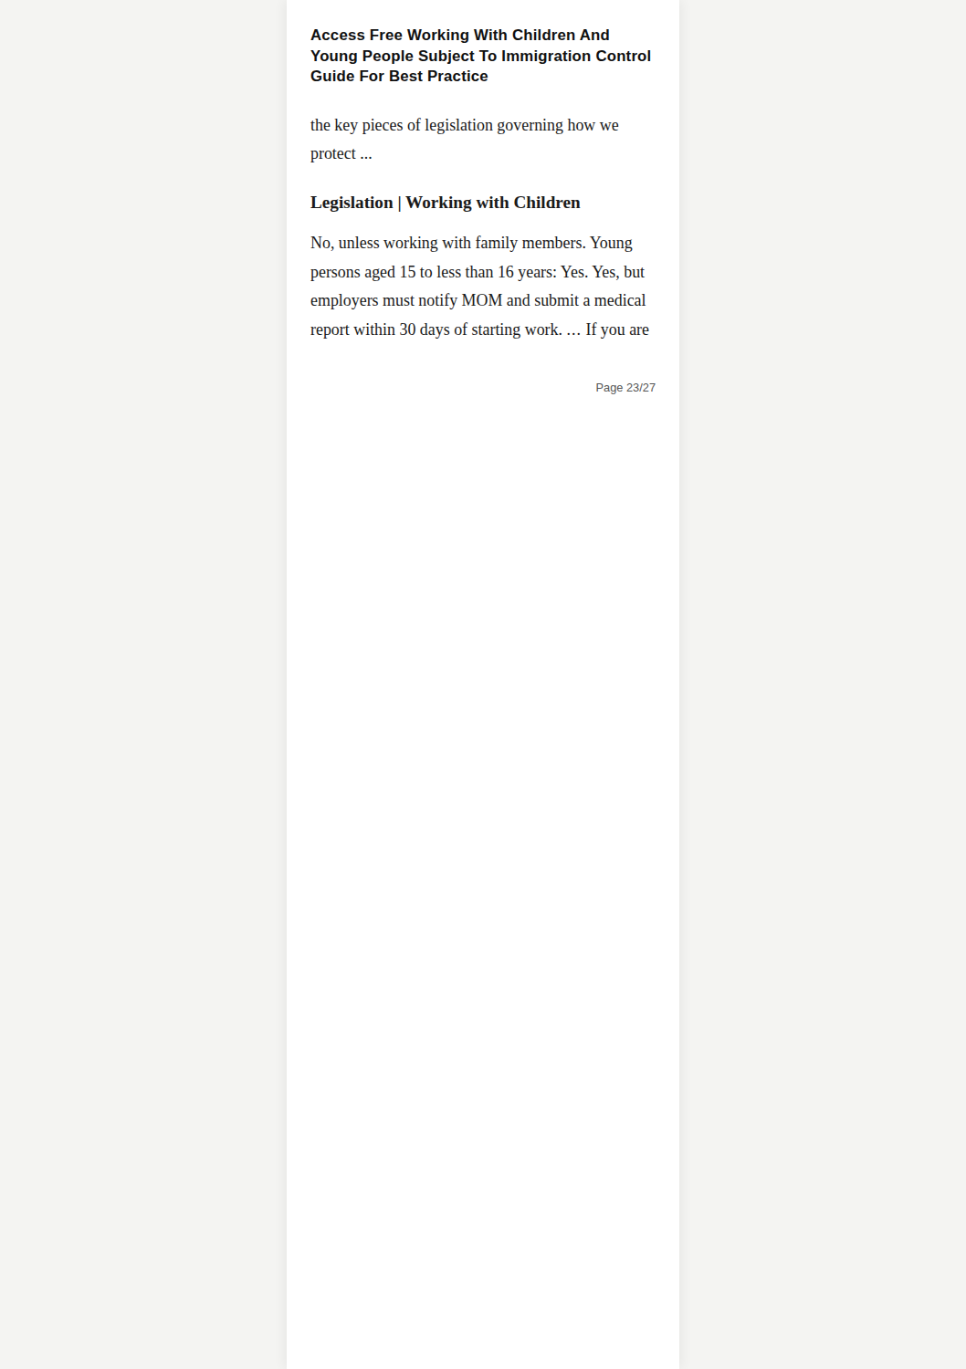Access Free Working With Children And Young People Subject To Immigration Control Guide For Best Practice
the key pieces of legislation governing how we protect ...
Legislation | Working with Children
No, unless working with family members. Young persons aged 15 to less than 16 years: Yes. Yes, but employers must notify MOM and submit a medical report within 30 days of starting work. ... If you are
Page 23/27